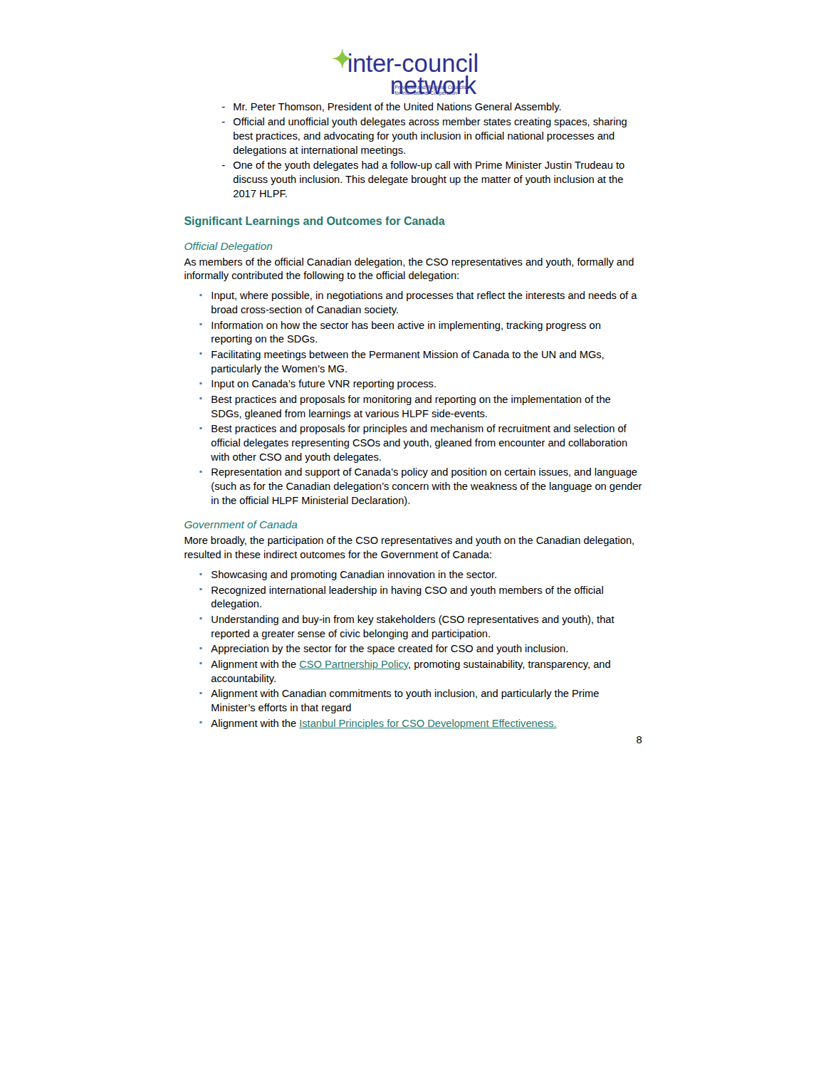✦ inter-council network Provincial and Regional Councils
for International Cooperation
Mr. Peter Thomson, President of the United Nations General Assembly.
Official and unofficial youth delegates across member states creating spaces, sharing best practices, and advocating for youth inclusion in official national processes and delegations at international meetings.
One of the youth delegates had a follow-up call with Prime Minister Justin Trudeau to discuss youth inclusion. This delegate brought up the matter of youth inclusion at the 2017 HLPF.
Significant Learnings and Outcomes for Canada
Official Delegation
As members of the official Canadian delegation, the CSO representatives and youth, formally and informally contributed the following to the official delegation:
Input, where possible, in negotiations and processes that reflect the interests and needs of a broad cross-section of Canadian society.
Information on how the sector has been active in implementing, tracking progress on reporting on the SDGs.
Facilitating meetings between the Permanent Mission of Canada to the UN and MGs, particularly the Women’s MG.
Input on Canada’s future VNR reporting process.
Best practices and proposals for monitoring and reporting on the implementation of the SDGs, gleaned from learnings at various HLPF side-events.
Best practices and proposals for principles and mechanism of recruitment and selection of official delegates representing CSOs and youth, gleaned from encounter and collaboration with other CSO and youth delegates.
Representation and support of Canada’s policy and position on certain issues, and language (such as for the Canadian delegation’s concern with the weakness of the language on gender in the official HLPF Ministerial Declaration).
Government of Canada
More broadly, the participation of the CSO representatives and youth on the Canadian delegation, resulted in these indirect outcomes for the Government of Canada:
Showcasing and promoting Canadian innovation in the sector.
Recognized international leadership in having CSO and youth members of the official delegation.
Understanding and buy-in from key stakeholders (CSO representatives and youth), that reported a greater sense of civic belonging and participation.
Appreciation by the sector for the space created for CSO and youth inclusion.
Alignment with the CSO Partnership Policy, promoting sustainability, transparency, and accountability.
Alignment with Canadian commitments to youth inclusion, and particularly the Prime Minister’s efforts in that regard
Alignment with the Istanbul Principles for CSO Development Effectiveness.
8